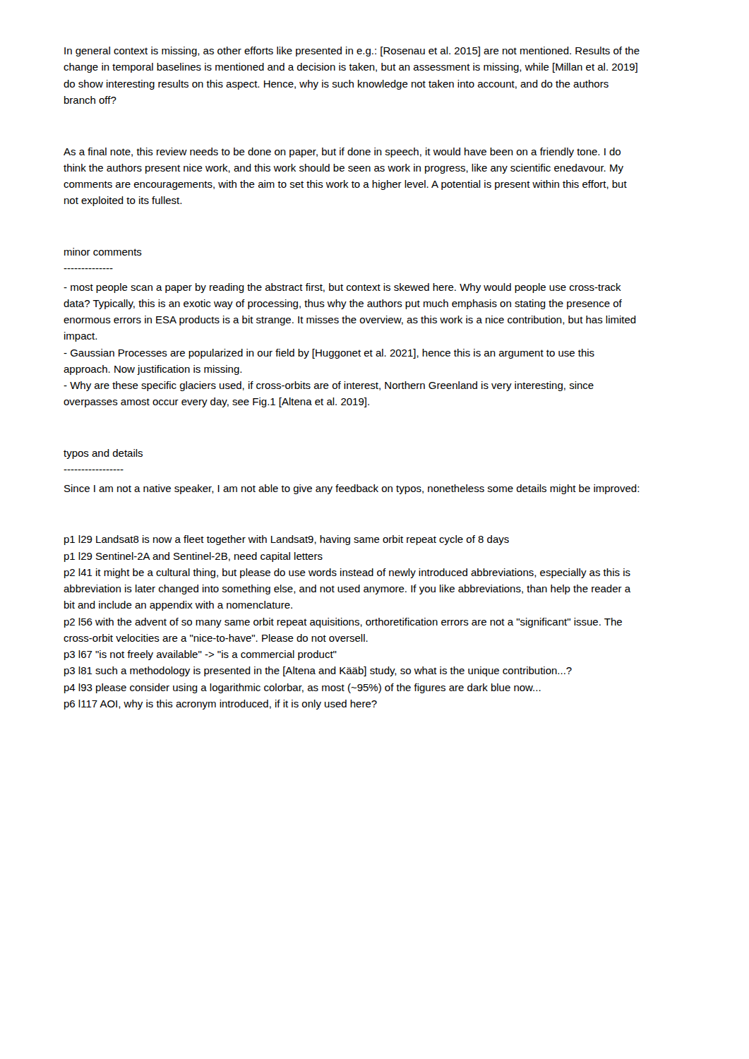In general context is missing, as other efforts like presented in e.g.: [Rosenau et al. 2015] are not mentioned. Results of the change in temporal baselines is mentioned and a decision is taken, but an assessment is missing, while [Millan et al. 2019] do show interesting results on this aspect. Hence, why is such knowledge not taken into account, and do the authors branch off?
As a final note, this review needs to be done on paper, but if done in speech, it would have been on a friendly tone. I do think the authors present nice work, and this work should be seen as work in progress, like any scientific enedavour. My comments are encouragements, with the aim to set this work to a higher level. A potential is present within this effort, but not exploited to its fullest.
minor comments
--------------
- most people scan a paper by reading the abstract first, but context is skewed here. Why would people use cross-track data? Typically, this is an exotic way of processing, thus why the authors put much emphasis on stating the presence of enormous errors in ESA products is a bit strange. It misses the overview, as this work is a nice contribution, but has limited impact.
- Gaussian Processes are popularized in our field by [Huggonet et al. 2021], hence this is an argument to use this approach. Now justification is missing.
- Why are these specific glaciers used, if cross-orbits are of interest, Northern Greenland is very interesting, since overpasses amost occur every day, see Fig.1 [Altena et al. 2019].
typos and details
-----------------
Since I am not a native speaker, I am not able to give any feedback on typos, nonetheless some details might be improved:
p1 l29 Landsat8 is now a fleet together with Landsat9, having same orbit repeat cycle of 8 days
p1 l29 Sentinel-2A and Sentinel-2B, need capital letters
p2 l41 it might be a cultural thing, but please do use words instead of newly introduced abbreviations, especially as this is abbreviation is later changed into something else, and not used anymore. If you like abbreviations, than help the reader a bit and include an appendix with a nomenclature.
p2 l56 with the advent of so many same orbit repeat aquisitions, orthoretification errors are not a "significant" issue. The cross-orbit velocities are a "nice-to-have". Please do not oversell.
p3 l67 "is not freely available" -> "is a commercial product"
p3 l81 such a methodology is presented in the [Altena and Kääb] study, so what is the unique contribution...?
p4 l93 please consider using a logarithmic colorbar, as most (~95%) of the figures are dark blue now...
p6 l117 AOI, why is this acronym introduced, if it is only used here?